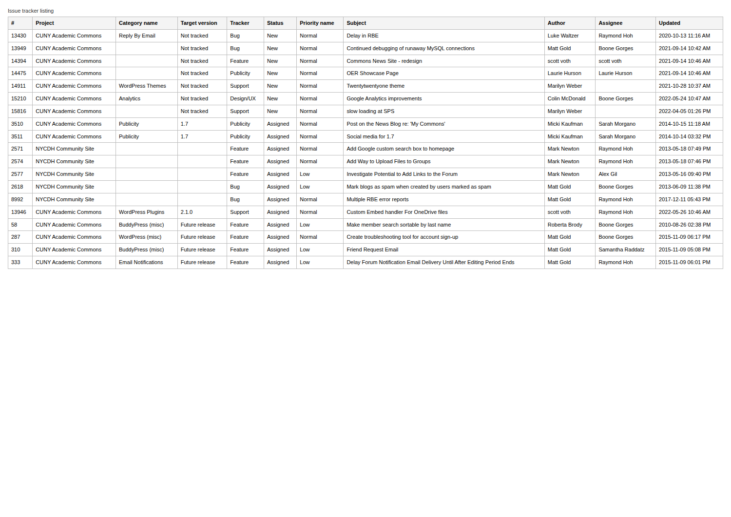Issue tracker listing
| # | Project | Category name | Target version | Tracker | Status | Priority name | Subject | Author | Assignee | Updated |
| --- | --- | --- | --- | --- | --- | --- | --- | --- | --- | --- |
| 13430 | CUNY Academic Commons | Reply By Email | Not tracked | Bug | New | Normal | Delay in RBE | Luke Waltzer | Raymond Hoh | 2020-10-13 11:16 AM |
| 13949 | CUNY Academic Commons | | Not tracked | Bug | New | Normal | Continued debugging of runaway MySQL connections | Matt Gold | Boone Gorges | 2021-09-14 10:42 AM |
| 14394 | CUNY Academic Commons | | Not tracked | Feature | New | Normal | Commons News Site - redesign | scott voth | scott voth | 2021-09-14 10:46 AM |
| 14475 | CUNY Academic Commons | | Not tracked | Publicity | New | Normal | OER Showcase Page | Laurie Hurson | Laurie Hurson | 2021-09-14 10:46 AM |
| 14911 | CUNY Academic Commons | WordPress Themes | Not tracked | Support | New | Normal | Twentytwentyone theme | Marilyn Weber | | 2021-10-28 10:37 AM |
| 15210 | CUNY Academic Commons | Analytics | Not tracked | Design/UX | New | Normal | Google Analytics improvements | Colin McDonald | Boone Gorges | 2022-05-24 10:47 AM |
| 15816 | CUNY Academic Commons | | Not tracked | Support | New | Normal | slow loading at SPS | Marilyn Weber | | 2022-04-05 01:26 PM |
| 3510 | CUNY Academic Commons | Publicity | 1.7 | Publicity | Assigned | Normal | Post on the News Blog re: 'My Commons' | Micki Kaufman | Sarah Morgano | 2014-10-15 11:18 AM |
| 3511 | CUNY Academic Commons | Publicity | 1.7 | Publicity | Assigned | Normal | Social media for 1.7 | Micki Kaufman | Sarah Morgano | 2014-10-14 03:32 PM |
| 2571 | NYCDH Community Site | | | Feature | Assigned | Normal | Add Google custom search box to homepage | Mark Newton | Raymond Hoh | 2013-05-18 07:49 PM |
| 2574 | NYCDH Community Site | | | Feature | Assigned | Normal | Add Way to Upload Files to Groups | Mark Newton | Raymond Hoh | 2013-05-18 07:46 PM |
| 2577 | NYCDH Community Site | | | Feature | Assigned | Low | Investigate Potential to Add Links to the Forum | Mark Newton | Alex Gil | 2013-05-16 09:40 PM |
| 2618 | NYCDH Community Site | | | Bug | Assigned | Low | Mark blogs as spam when created by users marked as spam | Matt Gold | Boone Gorges | 2013-06-09 11:38 PM |
| 8992 | NYCDH Community Site | | | Bug | Assigned | Normal | Multiple RBE error reports | Matt Gold | Raymond Hoh | 2017-12-11 05:43 PM |
| 13946 | CUNY Academic Commons | WordPress Plugins | 2.1.0 | Support | Assigned | Normal | Custom Embed handler For OneDrive files | scott voth | Raymond Hoh | 2022-05-26 10:46 AM |
| 58 | CUNY Academic Commons | BuddyPress (misc) | Future release | Feature | Assigned | Low | Make member search sortable by last name | Roberta Brody | Boone Gorges | 2010-08-26 02:38 PM |
| 287 | CUNY Academic Commons | WordPress (misc) | Future release | Feature | Assigned | Normal | Create troubleshooting tool for account sign-up | Matt Gold | Boone Gorges | 2015-11-09 06:17 PM |
| 310 | CUNY Academic Commons | BuddyPress (misc) | Future release | Feature | Assigned | Low | Friend Request Email | Matt Gold | Samantha Raddatz | 2015-11-09 05:08 PM |
| 333 | CUNY Academic Commons | Email Notifications | Future release | Feature | Assigned | Low | Delay Forum Notification Email Delivery Until After Editing Period Ends | Matt Gold | Raymond Hoh | 2015-11-09 06:01 PM |